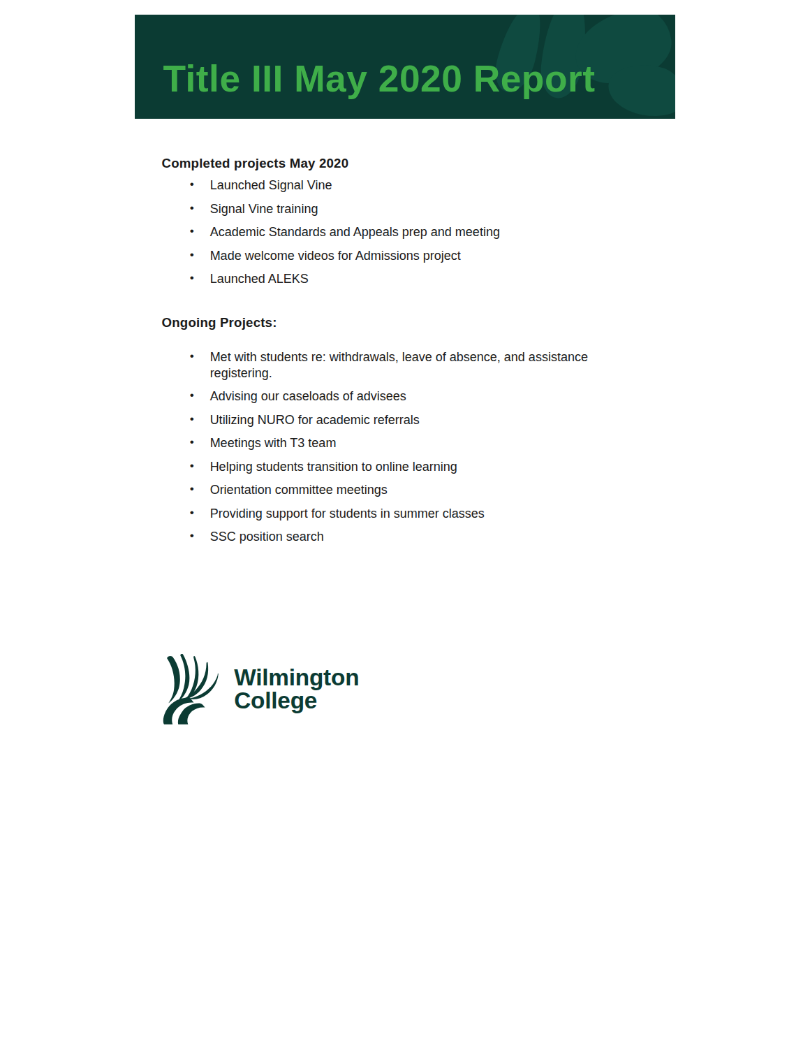Title III May 2020 Report
Completed projects May 2020
Launched Signal Vine
Signal Vine training
Academic Standards and Appeals prep and meeting
Made welcome videos for Admissions project
Launched ALEKS
Ongoing Projects:
Met with students re: withdrawals, leave of absence, and assistance registering.
Advising our caseloads of advisees
Utilizing NURO for academic referrals
Meetings with T3 team
Helping students transition to online learning
Orientation committee meetings
Providing support for students in summer classes
SSC position search
Wilmington College